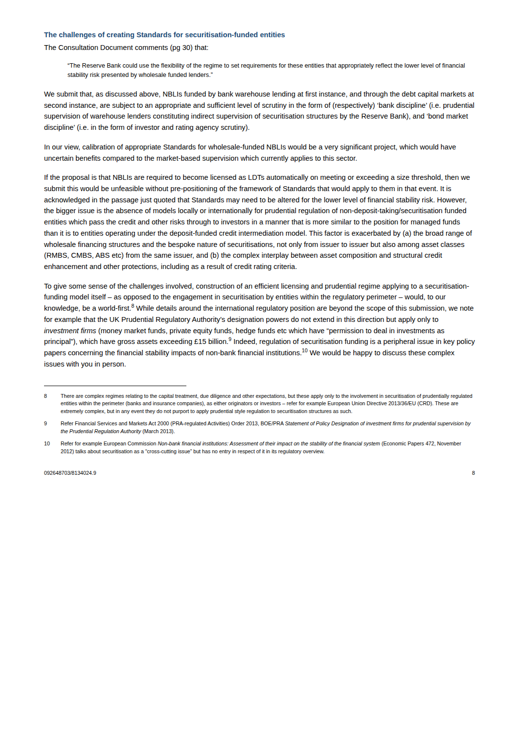The challenges of creating Standards for securitisation-funded entities
The Consultation Document comments (pg 30) that:
“The Reserve Bank could use the flexibility of the regime to set requirements for these entities that appropriately reflect the lower level of financial stability risk presented by wholesale funded lenders.”
We submit that, as discussed above, NBLIs funded by bank warehouse lending at first instance, and through the debt capital markets at second instance, are subject to an appropriate and sufficient level of scrutiny in the form of (respectively) ‘bank discipline’ (i.e. prudential supervision of warehouse lenders constituting indirect supervision of securitisation structures by the Reserve Bank), and ‘bond market discipline’ (i.e. in the form of investor and rating agency scrutiny).
In our view, calibration of appropriate Standards for wholesale-funded NBLIs would be a very significant project, which would have uncertain benefits compared to the market-based supervision which currently applies to this sector.
If the proposal is that NBLIs are required to become licensed as LDTs automatically on meeting or exceeding a size threshold, then we submit this would be unfeasible without pre-positioning of the framework of Standards that would apply to them in that event. It is acknowledged in the passage just quoted that Standards may need to be altered for the lower level of financial stability risk. However, the bigger issue is the absence of models locally or internationally for prudential regulation of non-deposit-taking/securitisation funded entities which pass the credit and other risks through to investors in a manner that is more similar to the position for managed funds than it is to entities operating under the deposit-funded credit intermediation model. This factor is exacerbated by (a) the broad range of wholesale financing structures and the bespoke nature of securitisations, not only from issuer to issuer but also among asset classes (RMBS, CMBS, ABS etc) from the same issuer, and (b) the complex interplay between asset composition and structural credit enhancement and other protections, including as a result of credit rating criteria.
To give some sense of the challenges involved, construction of an efficient licensing and prudential regime applying to a securitisation-funding model itself – as opposed to the engagement in securitisation by entities within the regulatory perimeter – would, to our knowledge, be a world-first.8 While details around the international regulatory position are beyond the scope of this submission, we note for example that the UK Prudential Regulatory Authority’s designation powers do not extend in this direction but apply only to investment firms (money market funds, private equity funds, hedge funds etc which have “permission to deal in investments as principal”), which have gross assets exceeding £15 billion.9 Indeed, regulation of securitisation funding is a peripheral issue in key policy papers concerning the financial stability impacts of non-bank financial institutions.10 We would be happy to discuss these complex issues with you in person.
8 There are complex regimes relating to the capital treatment, due diligence and other expectations, but these apply only to the involvement in securitisation of prudentially regulated entities within the perimeter (banks and insurance companies), as either originators or investors – refer for example European Union Directive 2013/36/EU (CRD). These are extremely complex, but in any event they do not purport to apply prudential style regulation to securitisation structures as such.
9 Refer Financial Services and Markets Act 2000 (PRA-regulated Activities) Order 2013, BOE/PRA Statement of Policy Designation of investment firms for prudential supervision by the Prudential Regulation Authority (March 2013).
10 Refer for example European Commission Non-bank financial institutions: Assessment of their impact on the stability of the financial system (Economic Papers 472, November 2012) talks about securitisation as a “cross-cutting issue” but has no entry in respect of it in its regulatory overview.
092648703/8134024.9 8